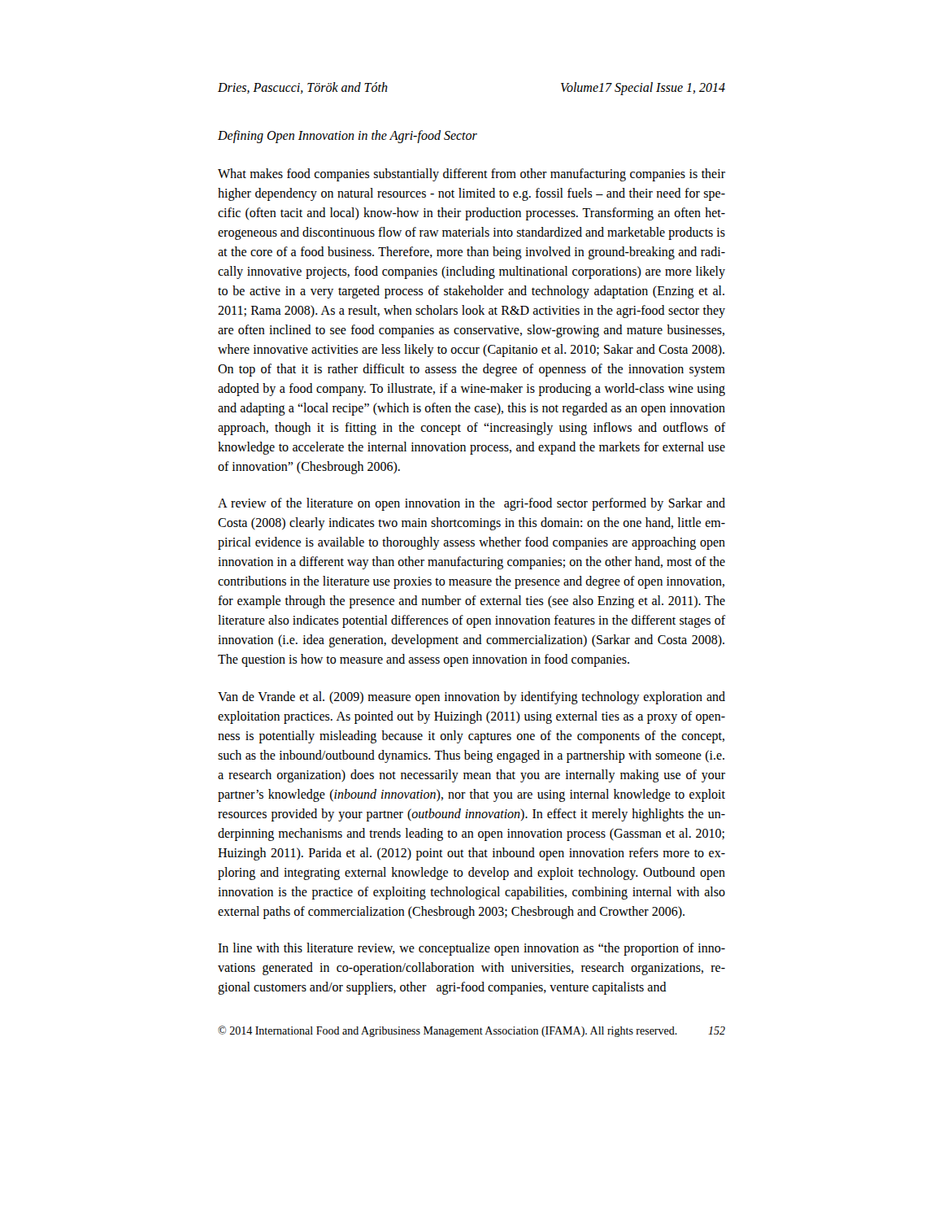Dries, Pascucci, Török and Tóth Volume17 Special Issue 1, 2014
Defining Open Innovation in the Agri-food Sector
What makes food companies substantially different from other manufacturing companies is their higher dependency on natural resources - not limited to e.g. fossil fuels – and their need for specific (often tacit and local) know-how in their production processes. Transforming an often heterogeneous and discontinuous flow of raw materials into standardized and marketable products is at the core of a food business. Therefore, more than being involved in ground-breaking and radically innovative projects, food companies (including multinational corporations) are more likely to be active in a very targeted process of stakeholder and technology adaptation (Enzing et al. 2011; Rama 2008). As a result, when scholars look at R&D activities in the agri-food sector they are often inclined to see food companies as conservative, slow-growing and mature businesses, where innovative activities are less likely to occur (Capitanio et al. 2010; Sakar and Costa 2008). On top of that it is rather difficult to assess the degree of openness of the innovation system adopted by a food company. To illustrate, if a wine-maker is producing a world-class wine using and adapting a “local recipe” (which is often the case), this is not regarded as an open innovation approach, though it is fitting in the concept of “increasingly using inflows and outflows of knowledge to accelerate the internal innovation process, and expand the markets for external use of innovation” (Chesbrough 2006).
A review of the literature on open innovation in the agri-food sector performed by Sarkar and Costa (2008) clearly indicates two main shortcomings in this domain: on the one hand, little empirical evidence is available to thoroughly assess whether food companies are approaching open innovation in a different way than other manufacturing companies; on the other hand, most of the contributions in the literature use proxies to measure the presence and degree of open innovation, for example through the presence and number of external ties (see also Enzing et al. 2011). The literature also indicates potential differences of open innovation features in the different stages of innovation (i.e. idea generation, development and commercialization) (Sarkar and Costa 2008). The question is how to measure and assess open innovation in food companies.
Van de Vrande et al. (2009) measure open innovation by identifying technology exploration and exploitation practices. As pointed out by Huizingh (2011) using external ties as a proxy of openness is potentially misleading because it only captures one of the components of the concept, such as the inbound/outbound dynamics. Thus being engaged in a partnership with someone (i.e. a research organization) does not necessarily mean that you are internally making use of your partner’s knowledge (inbound innovation), nor that you are using internal knowledge to exploit resources provided by your partner (outbound innovation). In effect it merely highlights the underpinning mechanisms and trends leading to an open innovation process (Gassman et al. 2010; Huizingh 2011). Parida et al. (2012) point out that inbound open innovation refers more to exploring and integrating external knowledge to develop and exploit technology. Outbound open innovation is the practice of exploiting technological capabilities, combining internal with also external paths of commercialization (Chesbrough 2003; Chesbrough and Crowther 2006).
In line with this literature review, we conceptualize open innovation as “the proportion of innovations generated in co-operation/collaboration with universities, research organizations, regional customers and/or suppliers, other agri-food companies, venture capitalists and
© 2014 International Food and Agribusiness Management Association (IFAMA). All rights reserved. 152